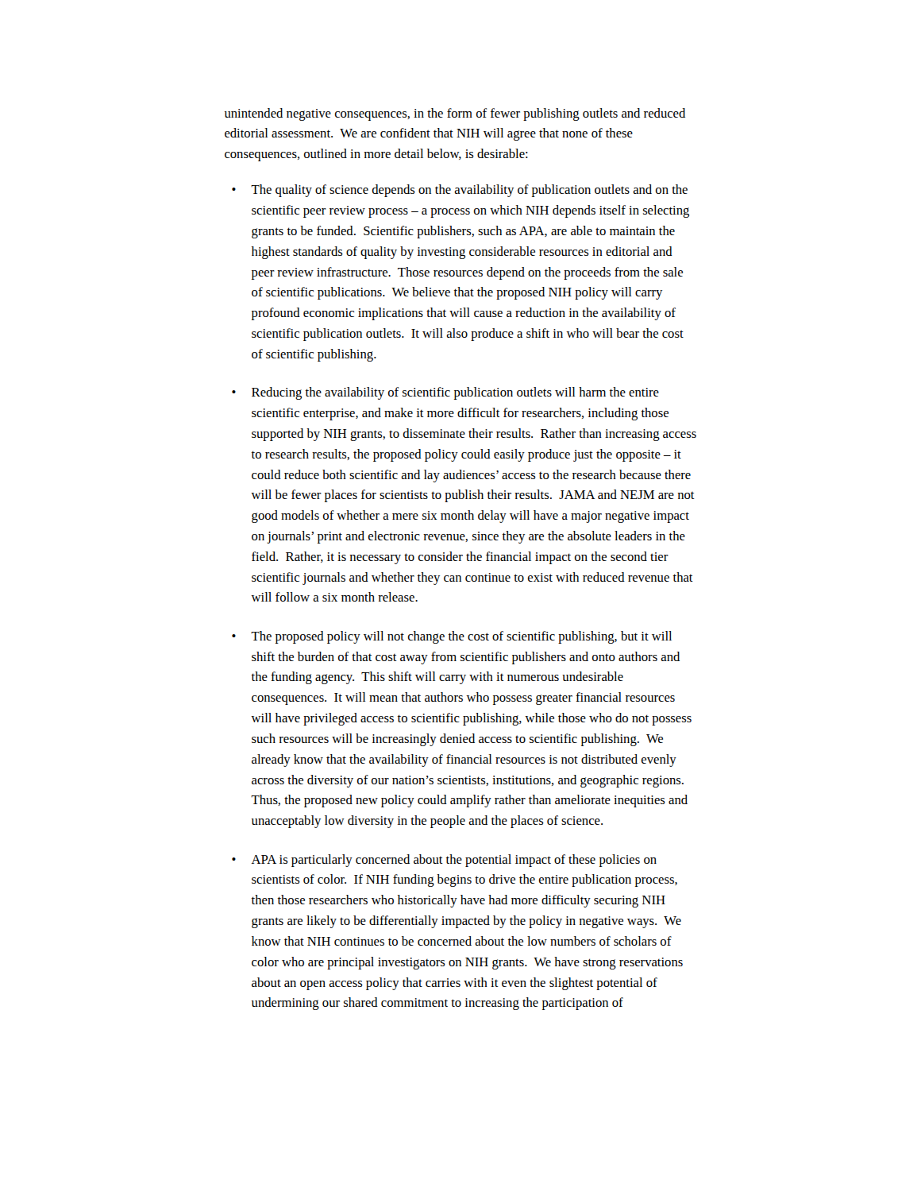unintended negative consequences, in the form of fewer publishing outlets and reduced editorial assessment. We are confident that NIH will agree that none of these consequences, outlined in more detail below, is desirable:
The quality of science depends on the availability of publication outlets and on the scientific peer review process – a process on which NIH depends itself in selecting grants to be funded. Scientific publishers, such as APA, are able to maintain the highest standards of quality by investing considerable resources in editorial and peer review infrastructure. Those resources depend on the proceeds from the sale of scientific publications. We believe that the proposed NIH policy will carry profound economic implications that will cause a reduction in the availability of scientific publication outlets. It will also produce a shift in who will bear the cost of scientific publishing.
Reducing the availability of scientific publication outlets will harm the entire scientific enterprise, and make it more difficult for researchers, including those supported by NIH grants, to disseminate their results. Rather than increasing access to research results, the proposed policy could easily produce just the opposite – it could reduce both scientific and lay audiences’ access to the research because there will be fewer places for scientists to publish their results. JAMA and NEJM are not good models of whether a mere six month delay will have a major negative impact on journals’ print and electronic revenue, since they are the absolute leaders in the field. Rather, it is necessary to consider the financial impact on the second tier scientific journals and whether they can continue to exist with reduced revenue that will follow a six month release.
The proposed policy will not change the cost of scientific publishing, but it will shift the burden of that cost away from scientific publishers and onto authors and the funding agency. This shift will carry with it numerous undesirable consequences. It will mean that authors who possess greater financial resources will have privileged access to scientific publishing, while those who do not possess such resources will be increasingly denied access to scientific publishing. We already know that the availability of financial resources is not distributed evenly across the diversity of our nation’s scientists, institutions, and geographic regions. Thus, the proposed new policy could amplify rather than ameliorate inequities and unacceptably low diversity in the people and the places of science.
APA is particularly concerned about the potential impact of these policies on scientists of color. If NIH funding begins to drive the entire publication process, then those researchers who historically have had more difficulty securing NIH grants are likely to be differentially impacted by the policy in negative ways. We know that NIH continues to be concerned about the low numbers of scholars of color who are principal investigators on NIH grants. We have strong reservations about an open access policy that carries with it even the slightest potential of undermining our shared commitment to increasing the participation of